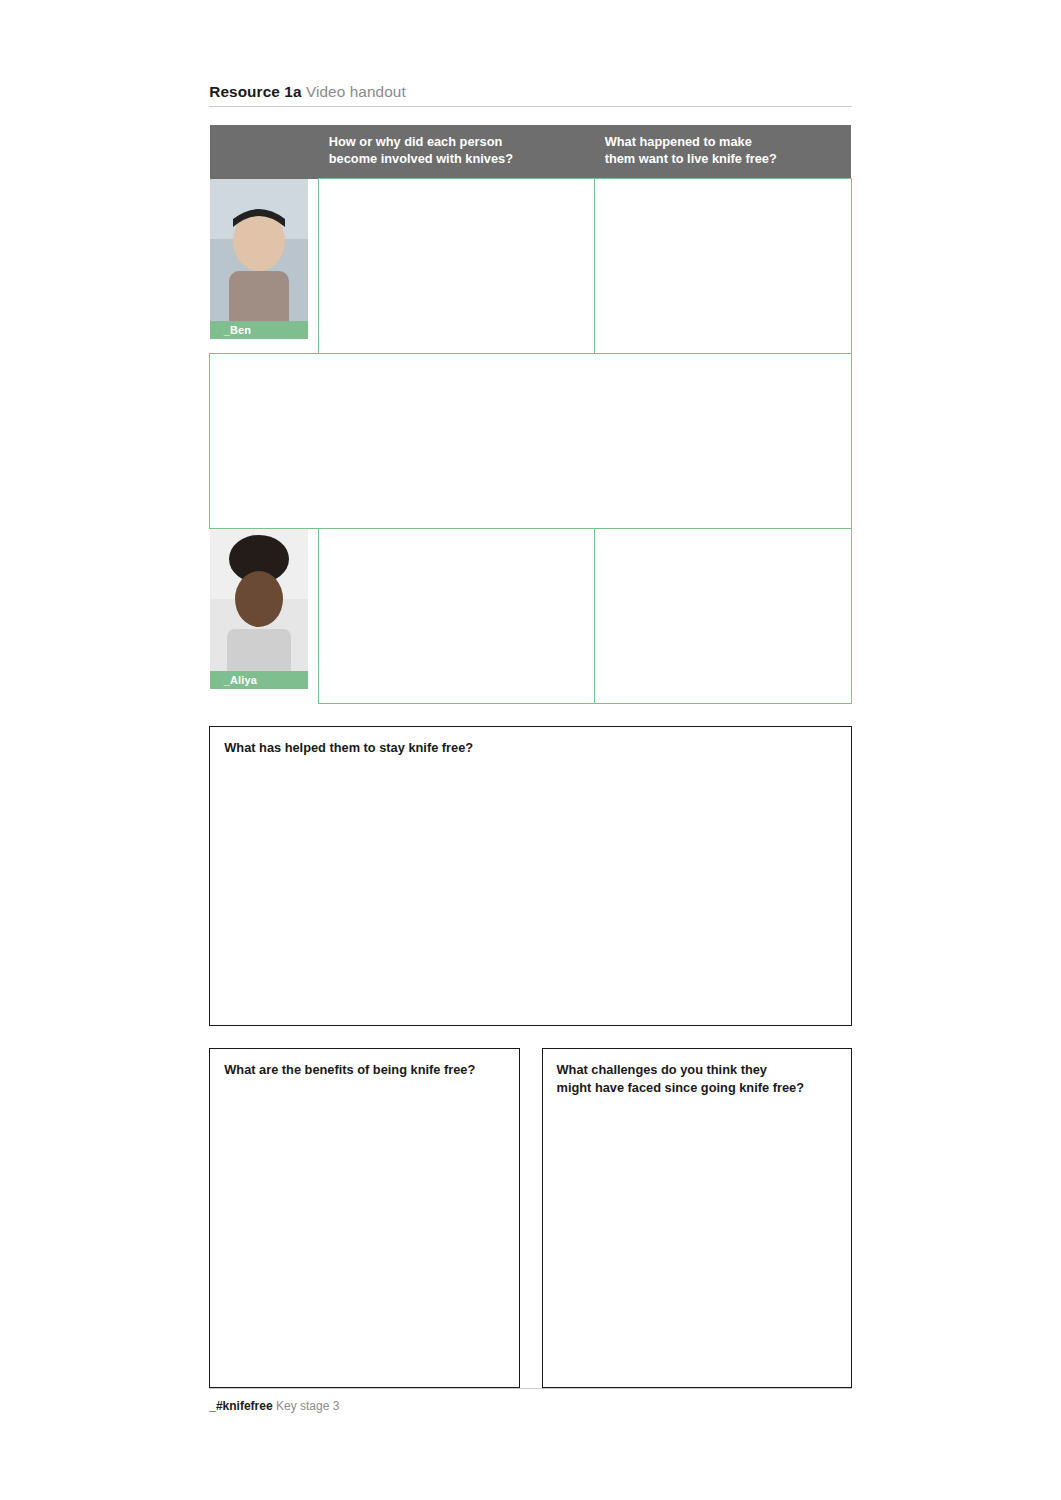Resource 1a Video handout
| | How or why did each person become involved with knives? | What happened to make them want to live knife free? |
| --- | --- | --- |
| _Ben | | |
| _Aliya | | |
What has helped them to stay knife free?
What are the benefits of being knife free?
What challenges do you think they
might have faced since going knife free?
_#knifefree Key stage 3